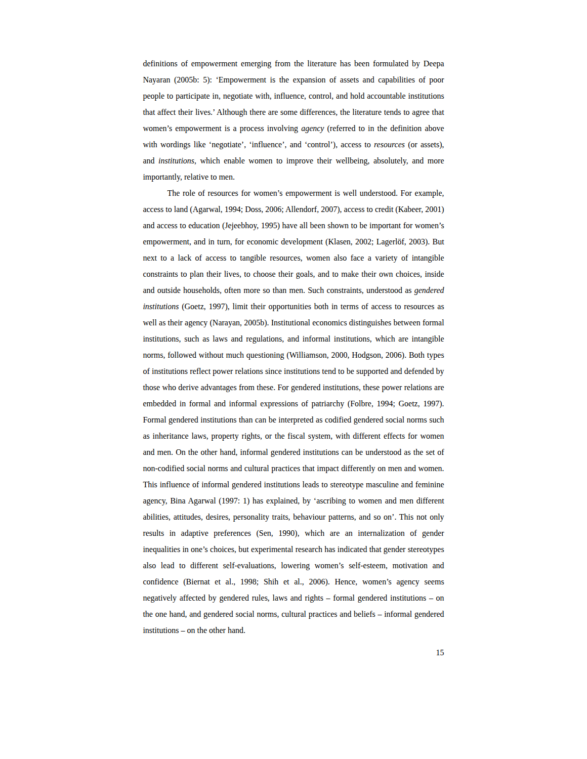definitions of empowerment emerging from the literature has been formulated by Deepa Nayaran (2005b: 5): ‘Empowerment is the expansion of assets and capabilities of poor people to participate in, negotiate with, influence, control, and hold accountable institutions that affect their lives.’ Although there are some differences, the literature tends to agree that women’s empowerment is a process involving agency (referred to in the definition above with wordings like ‘negotiate’, ‘influence’, and ‘control’), access to resources (or assets), and institutions, which enable women to improve their wellbeing, absolutely, and more importantly, relative to men.
The role of resources for women’s empowerment is well understood. For example, access to land (Agarwal, 1994; Doss, 2006; Allendorf, 2007), access to credit (Kabeer, 2001) and access to education (Jejeebhoy, 1995) have all been shown to be important for women’s empowerment, and in turn, for economic development (Klasen, 2002; Lagerlöf, 2003). But next to a lack of access to tangible resources, women also face a variety of intangible constraints to plan their lives, to choose their goals, and to make their own choices, inside and outside households, often more so than men. Such constraints, understood as gendered institutions (Goetz, 1997), limit their opportunities both in terms of access to resources as well as their agency (Narayan, 2005b). Institutional economics distinguishes between formal institutions, such as laws and regulations, and informal institutions, which are intangible norms, followed without much questioning (Williamson, 2000, Hodgson, 2006). Both types of institutions reflect power relations since institutions tend to be supported and defended by those who derive advantages from these. For gendered institutions, these power relations are embedded in formal and informal expressions of patriarchy (Folbre, 1994; Goetz, 1997). Formal gendered institutions than can be interpreted as codified gendered social norms such as inheritance laws, property rights, or the fiscal system, with different effects for women and men. On the other hand, informal gendered institutions can be understood as the set of non-codified social norms and cultural practices that impact differently on men and women. This influence of informal gendered institutions leads to stereotype masculine and feminine agency, Bina Agarwal (1997: 1) has explained, by ‘ascribing to women and men different abilities, attitudes, desires, personality traits, behaviour patterns, and so on’. This not only results in adaptive preferences (Sen, 1990), which are an internalization of gender inequalities in one’s choices, but experimental research has indicated that gender stereotypes also lead to different self-evaluations, lowering women’s self-esteem, motivation and confidence (Biernat et al., 1998; Shih et al., 2006). Hence, women’s agency seems negatively affected by gendered rules, laws and rights – formal gendered institutions – on the one hand, and gendered social norms, cultural practices and beliefs – informal gendered institutions – on the other hand.
15